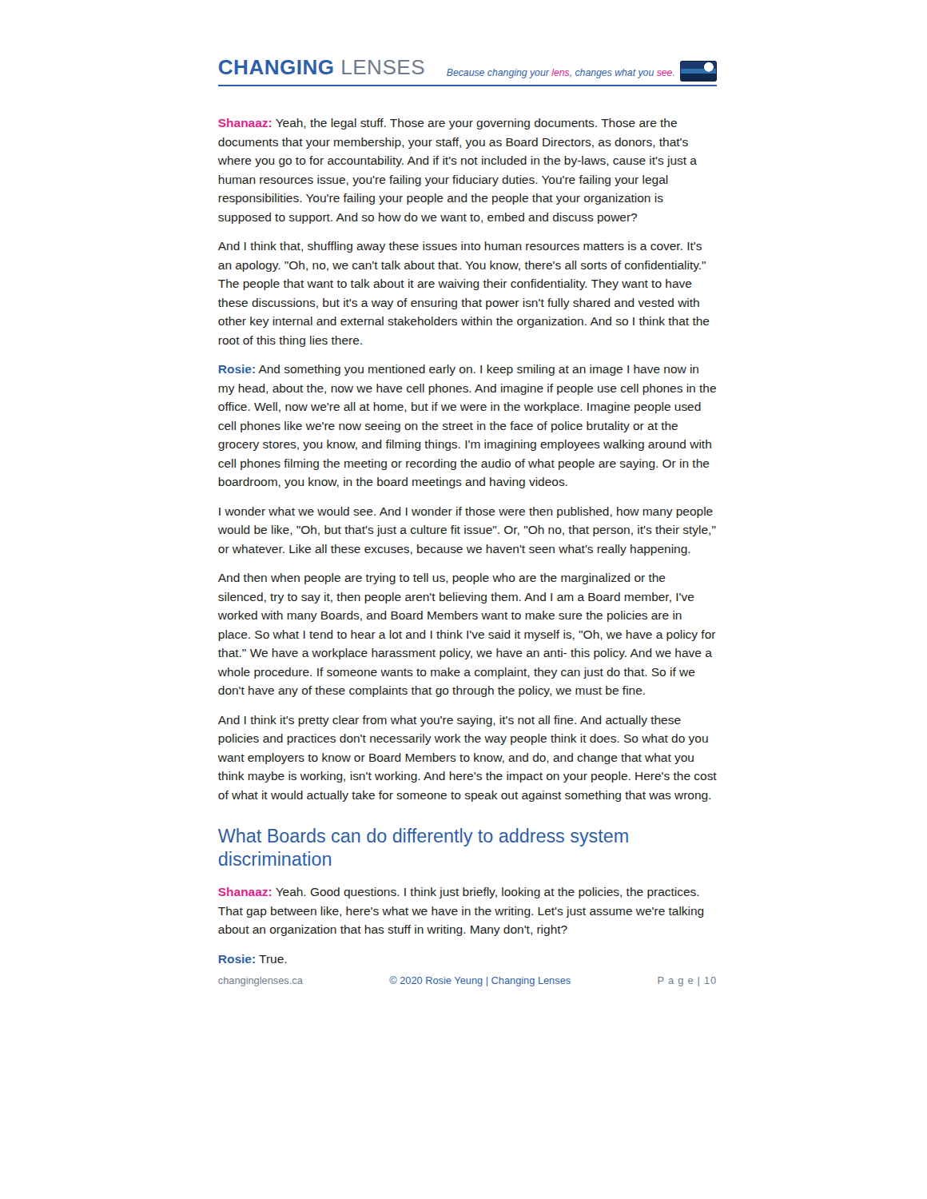CHANGING LENSES Because changing your lens, changes what you see.
Shanaaz: Yeah, the legal stuff. Those are your governing documents. Those are the documents that your membership, your staff, you as Board Directors, as donors, that's where you go to for accountability. And if it's not included in the by-laws, cause it's just a human resources issue, you're failing your fiduciary duties. You're failing your legal responsibilities. You're failing your people and the people that your organization is supposed to support. And so how do we want to, embed and discuss power?
And I think that, shuffling away these issues into human resources matters is a cover. It's an apology. "Oh, no, we can't talk about that. You know, there's all sorts of confidentiality." The people that want to talk about it are waiving their confidentiality. They want to have these discussions, but it's a way of ensuring that power isn't fully shared and vested with other key internal and external stakeholders within the organization. And so I think that the root of this thing lies there.
Rosie: And something you mentioned early on. I keep smiling at an image I have now in my head, about the, now we have cell phones. And imagine if people use cell phones in the office. Well, now we're all at home, but if we were in the workplace. Imagine people used cell phones like we're now seeing on the street in the face of police brutality or at the grocery stores, you know, and filming things. I'm imagining employees walking around with cell phones filming the meeting or recording the audio of what people are saying. Or in the boardroom, you know, in the board meetings and having videos.
I wonder what we would see. And I wonder if those were then published, how many people would be like, "Oh, but that's just a culture fit issue". Or, "Oh no, that person, it's their style," or whatever. Like all these excuses, because we haven't seen what's really happening.
And then when people are trying to tell us, people who are the marginalized or the silenced, try to say it, then people aren't believing them. And I am a Board member, I've worked with many Boards, and Board Members want to make sure the policies are in place. So what I tend to hear a lot and I think I've said it myself is, "Oh, we have a policy for that." We have a workplace harassment policy, we have an anti- this policy. And we have a whole procedure. If someone wants to make a complaint, they can just do that. So if we don't have any of these complaints that go through the policy, we must be fine.
And I think it's pretty clear from what you're saying, it's not all fine. And actually these policies and practices don't necessarily work the way people think it does. So what do you want employers to know or Board Members to know, and do, and change that what you think maybe is working, isn't working. And here's the impact on your people. Here's the cost of what it would actually take for someone to speak out against something that was wrong.
What Boards can do differently to address system discrimination
Shanaaz: Yeah. Good questions. I think just briefly, looking at the policies, the practices. That gap between like, here's what we have in the writing. Let's just assume we're talking about an organization that has stuff in writing. Many don't, right?
Rosie: True.
changinglenses.ca © 2020 Rosie Yeung | Changing Lenses P a g e | 10